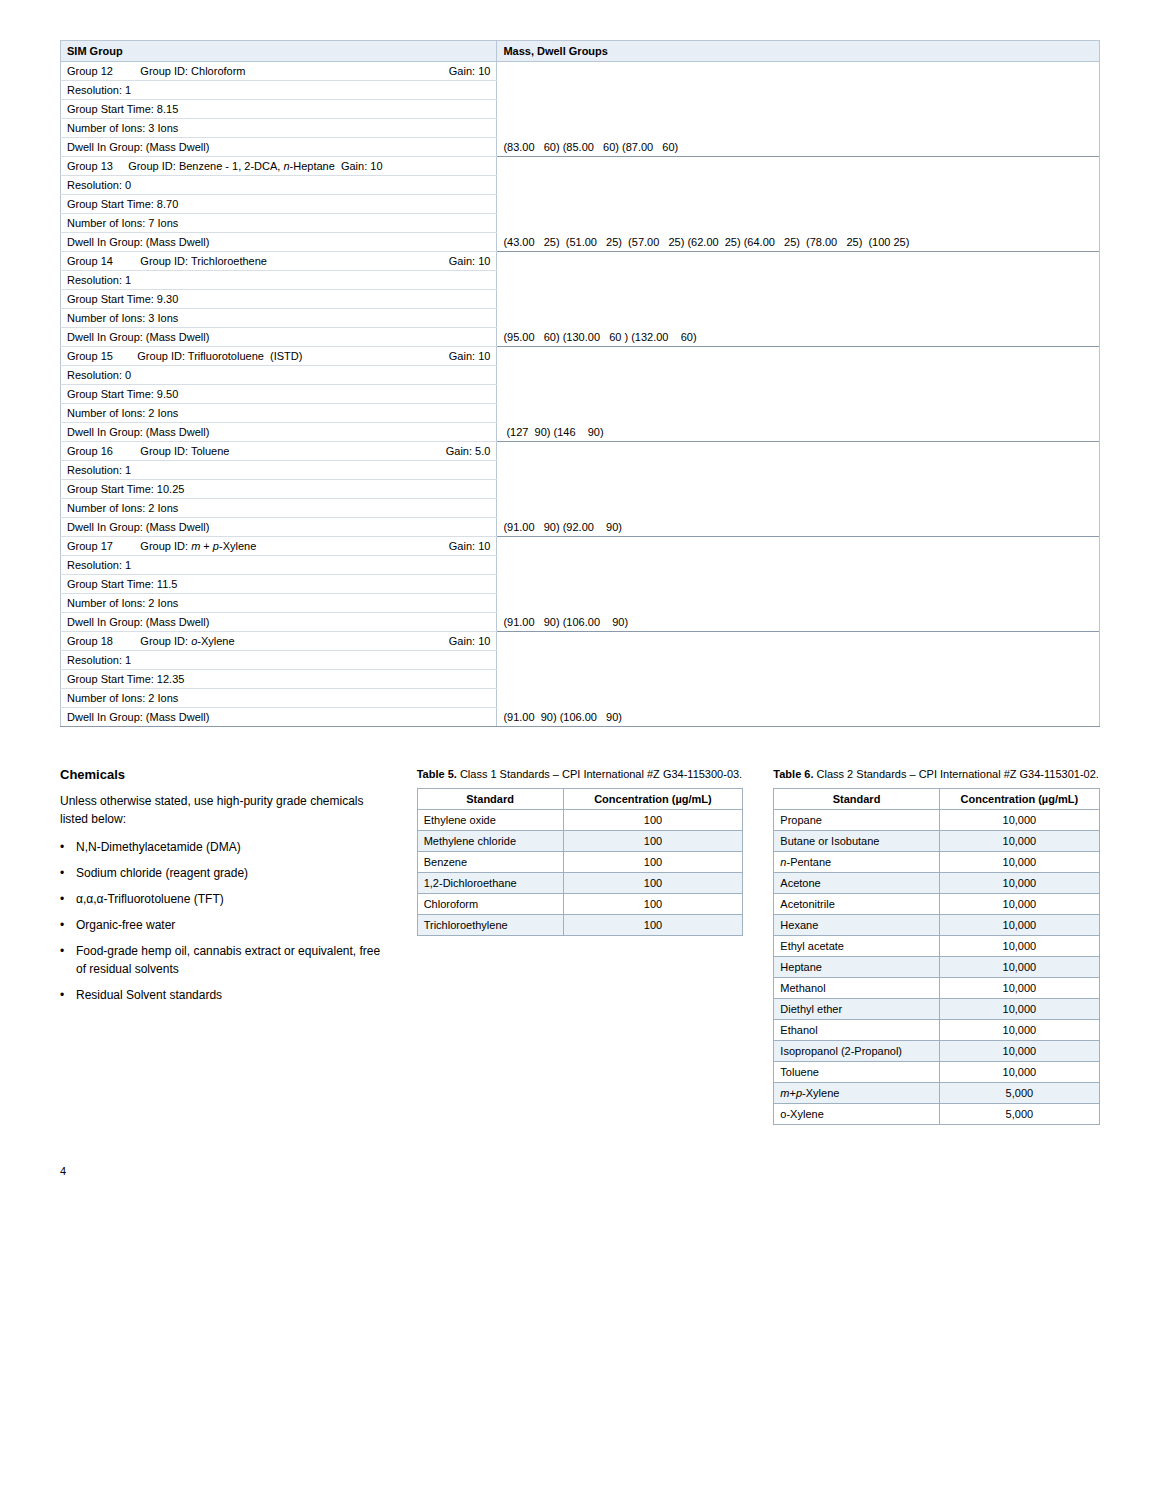| SIM Group | Mass, Dwell Groups |
| --- | --- |
| Group 12 Group ID: Chloroform Gain: 10 | |
| Resolution: 1 |
| Group Start Time: 8.15 |
| Number of Ions: 3 Ions |
| Dwell In Group: (Mass Dwell) | (83.00 60) (85.00 60) (87.00 60) |
| Group 13 Group ID: Benzene - 1, 2-DCA, n -Heptane Gain: 10 | |
| Resolution: 0 |
| Group Start Time: 8.70 |
| Number of Ions: 7 Ions |
| Dwell In Group: (Mass Dwell) | (43.00 25) (51.00 25) (57.00 25) (62.00 25) (64.00 25) (78.00 25) (100 25) |
| Group 14 Group ID: Trichloroethene Gain: 10 | |
| Resolution: 1 |
| Group Start Time: 9.30 |
| Number of Ions: 3 Ions |
| Dwell In Group: (Mass Dwell) | (95.00 60) (130.00 60 ) (132.00 60) |
| Group 15 Group ID: Trifluorotoluene (ISTD) Gain: 10 | |
| Resolution: 0 |
| Group Start Time: 9.50 |
| Number of Ions: 2 Ions |
| Dwell In Group: (Mass Dwell) | (127 90) (146 90) |
| Group 16 Group ID: Toluene Gain: 5.0 | |
| Resolution: 1 |
| Group Start Time: 10.25 |
| Number of Ions: 2 Ions |
| Dwell In Group: (Mass Dwell) | (91.00 90) (92.00 90) |
| Group 17 Group ID: m + p -Xylene Gain: 10 | |
| Resolution: 1 |
| Group Start Time: 11.5 |
| Number of Ions: 2 Ions |
| Dwell In Group: (Mass Dwell) | (91.00 90) (106.00 90) |
| Group 18 Group ID: o -Xylene Gain: 10 | |
| Resolution: 1 |
| Group Start Time: 12.35 |
| Number of Ions: 2 Ions |
| Dwell In Group: (Mass Dwell) | (91.00 90) (106.00 90) |
Chemicals
Unless otherwise stated, use high-purity grade chemicals listed below:
N,N-Dimethylacetamide (DMA)
Sodium chloride (reagent grade)
α,α,α-Trifluorotoluene (TFT)
Organic-free water
Food-grade hemp oil, cannabis extract or equivalent, free of residual solvents
Residual Solvent standards
Table 5. Class 1 Standards – CPI International #Z G34-115300-03.
| Standard | Concentration (µg/mL) |
| --- | --- |
| Ethylene oxide | 100 |
| Methylene chloride | 100 |
| Benzene | 100 |
| 1,2-Dichloroethane | 100 |
| Chloroform | 100 |
| Trichloroethylene | 100 |
Table 6. Class 2 Standards – CPI International #Z G34-115301-02.
| Standard | Concentration (µg/mL) |
| --- | --- |
| Propane | 10,000 |
| Butane or Isobutane | 10,000 |
| n -Pentane | 10,000 |
| Acetone | 10,000 |
| Acetonitrile | 10,000 |
| Hexane | 10,000 |
| Ethyl acetate | 10,000 |
| Heptane | 10,000 |
| Methanol | 10,000 |
| Diethyl ether | 10,000 |
| Ethanol | 10,000 |
| Isopropanol (2-Propanol) | 10,000 |
| Toluene | 10,000 |
| m + p -Xylene | 5,000 |
| o-Xylene | 5,000 |
4